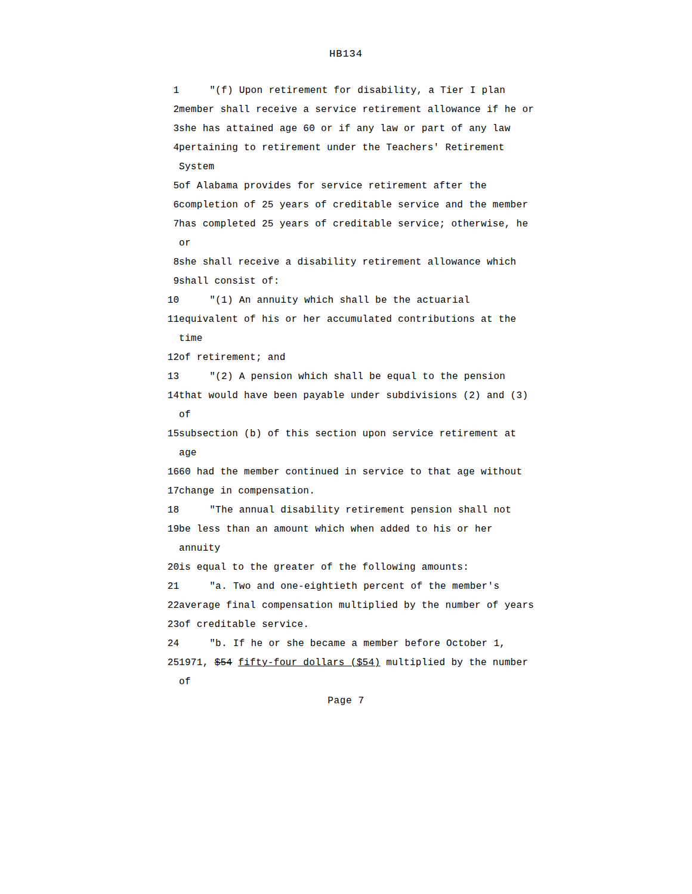HB134
| 1 | "(f) Upon retirement for disability, a Tier I plan |
| 2 | member shall receive a service retirement allowance if he or |
| 3 | she has attained age 60 or if any law or part of any law |
| 4 | pertaining to retirement under the Teachers' Retirement System |
| 5 | of Alabama provides for service retirement after the |
| 6 | completion of 25 years of creditable service and the member |
| 7 | has completed 25 years of creditable service; otherwise, he or |
| 8 | she shall receive a disability retirement allowance which |
| 9 | shall consist of: |
| 10 | "(1) An annuity which shall be the actuarial |
| 11 | equivalent of his or her accumulated contributions at the time |
| 12 | of retirement; and |
| 13 | "(2) A pension which shall be equal to the pension |
| 14 | that would have been payable under subdivisions (2) and (3) of |
| 15 | subsection (b) of this section upon service retirement at age |
| 16 | 60 had the member continued in service to that age without |
| 17 | change in compensation. |
| 18 | "The annual disability retirement pension shall not |
| 19 | be less than an amount which when added to his or her annuity |
| 20 | is equal to the greater of the following amounts: |
| 21 | "a. Two and one-eightieth percent of the member's |
| 22 | average final compensation multiplied by the number of years |
| 23 | of creditable service. |
| 24 | "b. If he or she became a member before October 1, |
| 25 | 1971, $54 fifty-four dollars ($54) multiplied by the number of |
Page 7